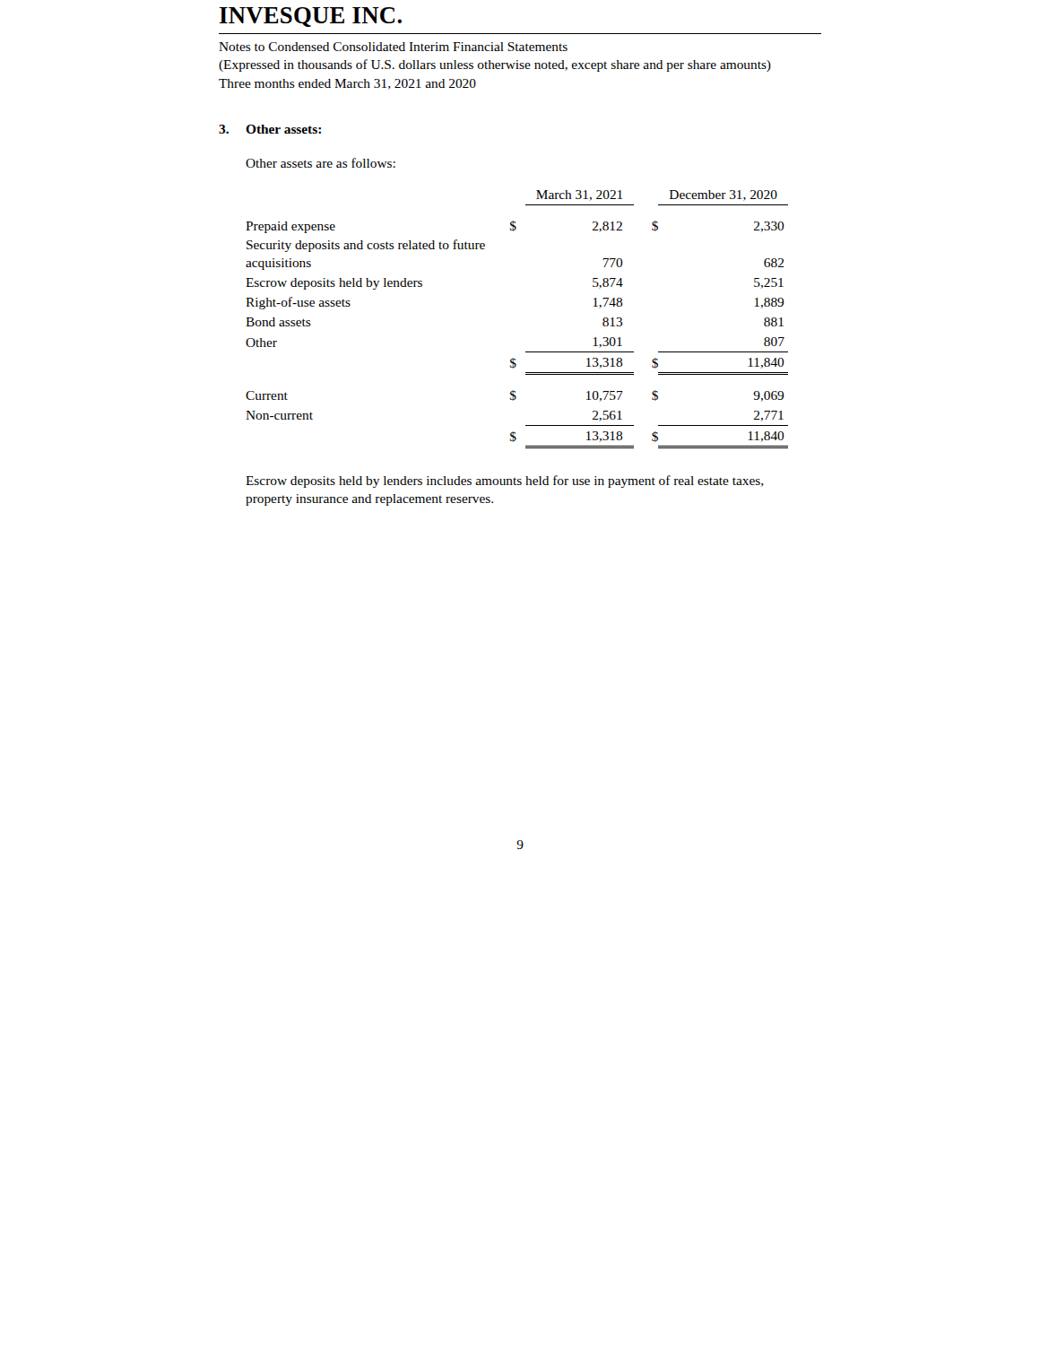INVESQUE INC.
Notes to Condensed Consolidated Interim Financial Statements
(Expressed in thousands of U.S. dollars unless otherwise noted, except share and per share amounts)
Three months ended March 31, 2021 and 2020
3. Other assets:
Other assets are as follows:
| | | March 31, 2021 | | December 31, 2020 |
| Prepaid expense | $ | 2,812 | $ | 2,330 |
| Security deposits and costs related to future acquisitions | | 770 | | 682 |
| Escrow deposits held by lenders | | 5,874 | | 5,251 |
| Right-of-use assets | | 1,748 | | 1,889 |
| Bond assets | | 813 | | 881 |
| Other | | 1,301 | | 807 |
| | $ | 13,318 | $ | 11,840 |
| Current | $ | 10,757 | $ | 9,069 |
| Non-current | | 2,561 | | 2,771 |
| | $ | 13,318 | $ | 11,840 |
Escrow deposits held by lenders includes amounts held for use in payment of real estate taxes, property insurance and replacement reserves.
9